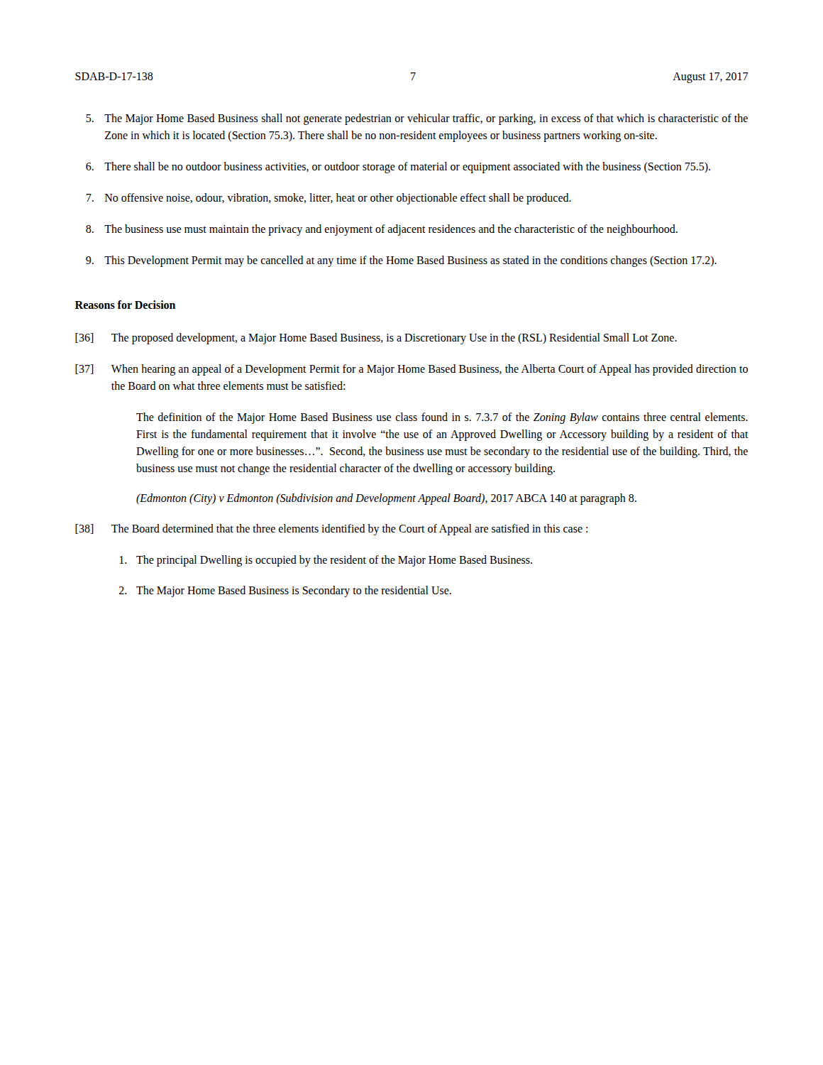SDAB-D-17-138
7
August 17, 2017
5. The Major Home Based Business shall not generate pedestrian or vehicular traffic, or parking, in excess of that which is characteristic of the Zone in which it is located (Section 75.3). There shall be no non-resident employees or business partners working on-site.
6. There shall be no outdoor business activities, or outdoor storage of material or equipment associated with the business (Section 75.5).
7. No offensive noise, odour, vibration, smoke, litter, heat or other objectionable effect shall be produced.
8. The business use must maintain the privacy and enjoyment of adjacent residences and the characteristic of the neighbourhood.
9. This Development Permit may be cancelled at any time if the Home Based Business as stated in the conditions changes (Section 17.2).
Reasons for Decision
[36]
The proposed development, a Major Home Based Business, is a Discretionary Use in the (RSL) Residential Small Lot Zone.
[37]
When hearing an appeal of a Development Permit for a Major Home Based Business, the Alberta Court of Appeal has provided direction to the Board on what three elements must be satisfied:
The definition of the Major Home Based Business use class found in s. 7.3.7 of the Zoning Bylaw contains three central elements. First is the fundamental requirement that it involve “the use of an Approved Dwelling or Accessory building by a resident of that Dwelling for one or more businesses…”. Second, the business use must be secondary to the residential use of the building. Third, the business use must not change the residential character of the dwelling or accessory building.
(Edmonton (City) v Edmonton (Subdivision and Development Appeal Board), 2017 ABCA 140 at paragraph 8.
[38]
The Board determined that the three elements identified by the Court of Appeal are satisfied in this case :
1. The principal Dwelling is occupied by the resident of the Major Home Based Business.
2. The Major Home Based Business is Secondary to the residential Use.